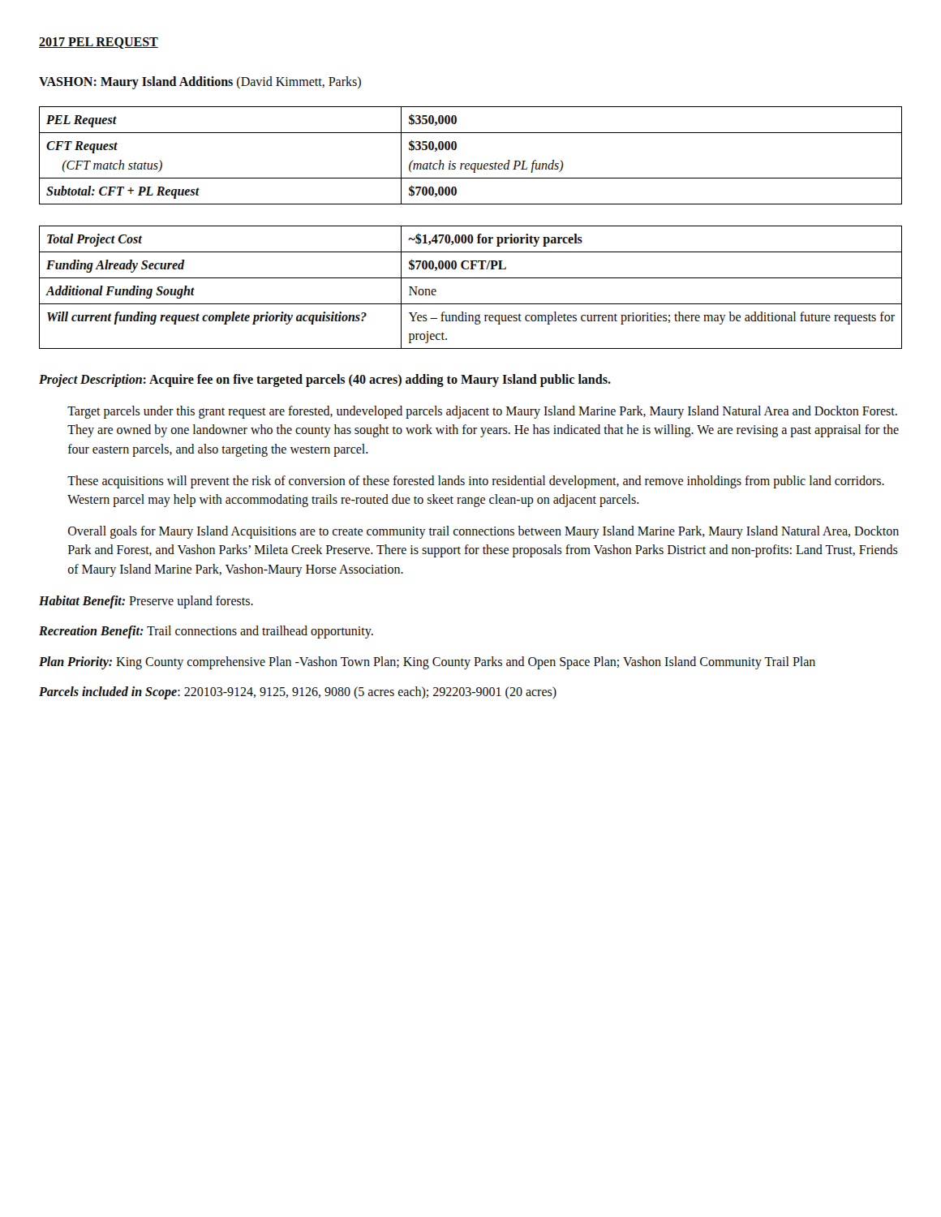2017 PEL REQUEST
VASHON: Maury Island Additions (David Kimmett, Parks)
| PEL Request | $350,000 |
| CFT Request (CFT match status) | $350,000 (match is requested PL funds) |
| Subtotal: CFT + PL Request | $700,000 |
| Total Project Cost | ~$1,470,000 for priority parcels |
| Funding Already Secured | $700,000 CFT/PL |
| Additional Funding Sought | None |
| Will current funding request complete priority acquisitions? | Yes – funding request completes current priorities; there may be additional future requests for project. |
Project Description: Acquire fee on five targeted parcels (40 acres) adding to Maury Island public lands.
Target parcels under this grant request are forested, undeveloped parcels adjacent to Maury Island Marine Park, Maury Island Natural Area and Dockton Forest. They are owned by one landowner who the county has sought to work with for years. He has indicated that he is willing. We are revising a past appraisal for the four eastern parcels, and also targeting the western parcel.
These acquisitions will prevent the risk of conversion of these forested lands into residential development, and remove inholdings from public land corridors. Western parcel may help with accommodating trails re-routed due to skeet range clean-up on adjacent parcels.
Overall goals for Maury Island Acquisitions are to create community trail connections between Maury Island Marine Park, Maury Island Natural Area, Dockton Park and Forest, and Vashon Parks’ Mileta Creek Preserve. There is support for these proposals from Vashon Parks District and non-profits: Land Trust, Friends of Maury Island Marine Park, Vashon-Maury Horse Association.
Habitat Benefit: Preserve upland forests.
Recreation Benefit: Trail connections and trailhead opportunity.
Plan Priority: King County comprehensive Plan -Vashon Town Plan; King County Parks and Open Space Plan; Vashon Island Community Trail Plan
Parcels included in Scope: 220103-9124, 9125, 9126, 9080 (5 acres each); 292203-9001 (20 acres)